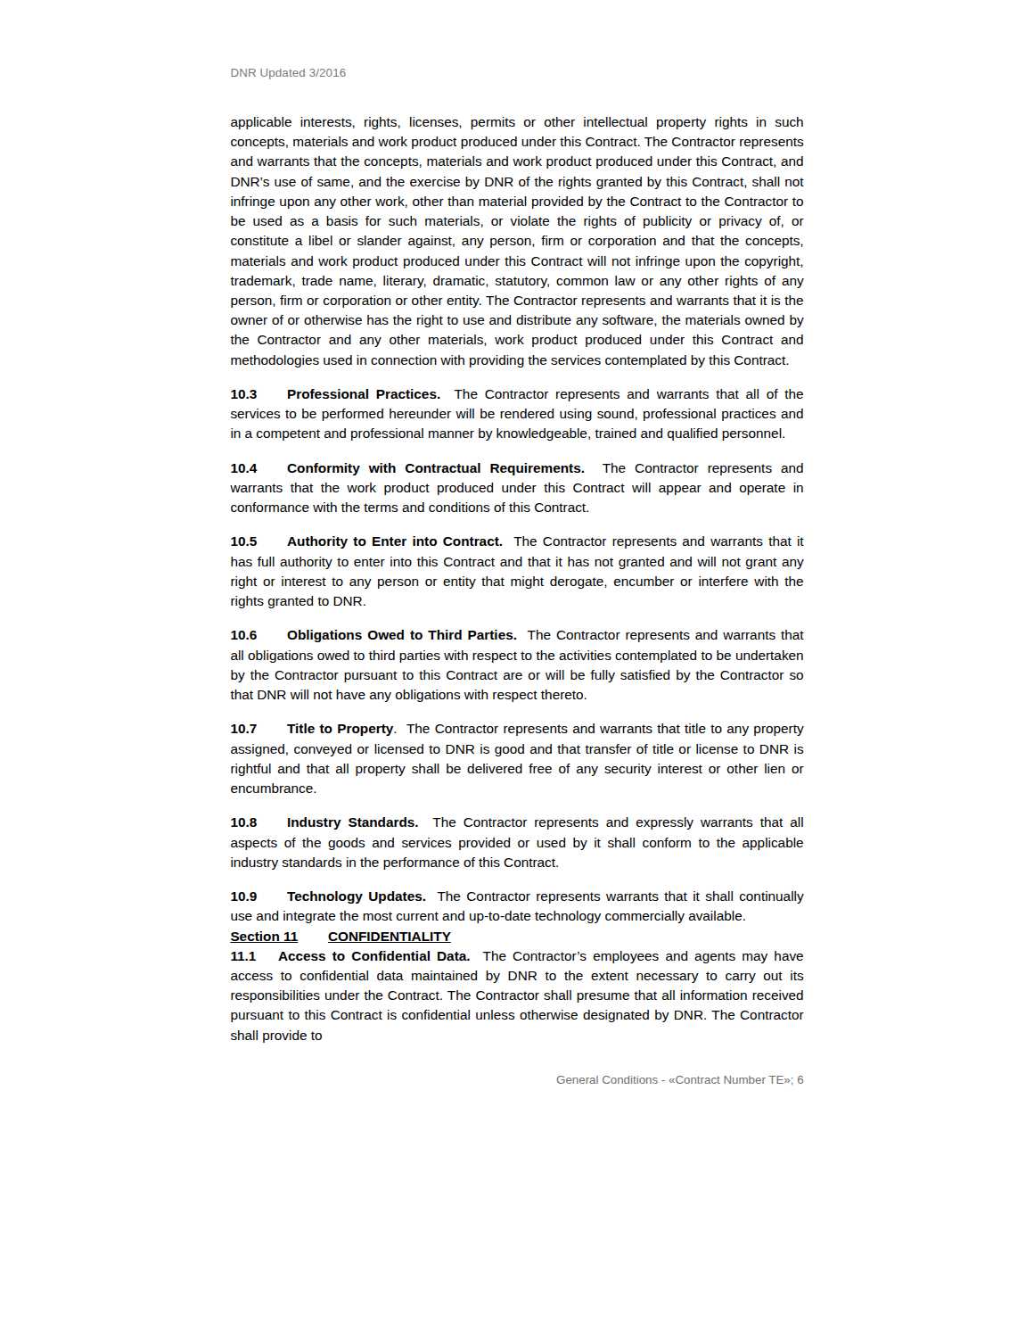DNR Updated 3/2016
applicable interests, rights, licenses, permits or other intellectual property rights in such concepts, materials and work product produced under this Contract. The Contractor represents and warrants that the concepts, materials and work product produced under this Contract, and DNR’s use of same, and the exercise by DNR of the rights granted by this Contract, shall not infringe upon any other work, other than material provided by the Contract to the Contractor to be used as a basis for such materials, or violate the rights of publicity or privacy of, or constitute a libel or slander against, any person, firm or corporation and that the concepts, materials and work product produced under this Contract will not infringe upon the copyright, trademark, trade name, literary, dramatic, statutory, common law or any other rights of any person, firm or corporation or other entity. The Contractor represents and warrants that it is the owner of or otherwise has the right to use and distribute any software, the materials owned by the Contractor and any other materials, work product produced under this Contract and methodologies used in connection with providing the services contemplated by this Contract.
10.3 Professional Practices. The Contractor represents and warrants that all of the services to be performed hereunder will be rendered using sound, professional practices and in a competent and professional manner by knowledgeable, trained and qualified personnel.
10.4 Conformity with Contractual Requirements. The Contractor represents and warrants that the work product produced under this Contract will appear and operate in conformance with the terms and conditions of this Contract.
10.5 Authority to Enter into Contract. The Contractor represents and warrants that it has full authority to enter into this Contract and that it has not granted and will not grant any right or interest to any person or entity that might derogate, encumber or interfere with the rights granted to DNR.
10.6 Obligations Owed to Third Parties. The Contractor represents and warrants that all obligations owed to third parties with respect to the activities contemplated to be undertaken by the Contractor pursuant to this Contract are or will be fully satisfied by the Contractor so that DNR will not have any obligations with respect thereto.
10.7 Title to Property. The Contractor represents and warrants that title to any property assigned, conveyed or licensed to DNR is good and that transfer of title or license to DNR is rightful and that all property shall be delivered free of any security interest or other lien or encumbrance.
10.8 Industry Standards. The Contractor represents and expressly warrants that all aspects of the goods and services provided or used by it shall conform to the applicable industry standards in the performance of this Contract.
10.9 Technology Updates. The Contractor represents warrants that it shall continually use and integrate the most current and up-to-date technology commercially available.
Section 11 CONFIDENTIALITY
11.1 Access to Confidential Data. The Contractor’s employees and agents may have access to confidential data maintained by DNR to the extent necessary to carry out its responsibilities under the Contract. The Contractor shall presume that all information received pursuant to this Contract is confidential unless otherwise designated by DNR. The Contractor shall provide to
General Conditions - «Contract Number TE»; 6